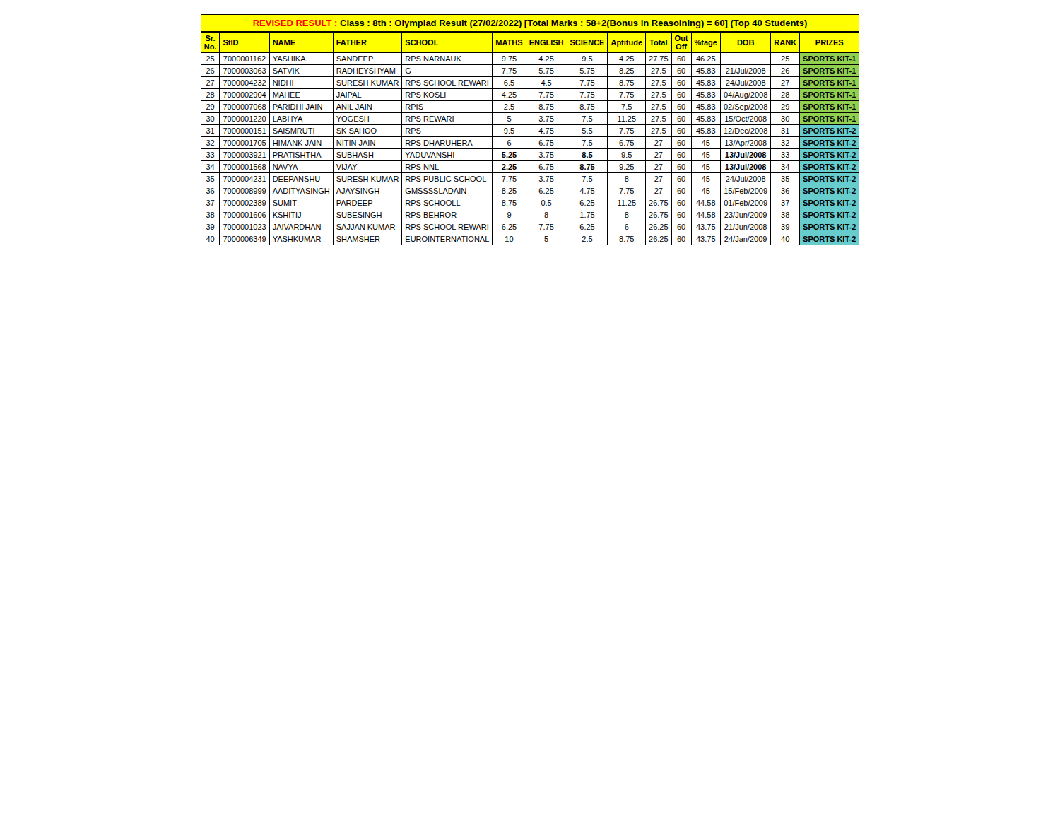REVISED RESULT : Class : 8th : Olympiad Result (27/02/2022) [Total Marks : 58+2(Bonus in Reasoining) = 60] (Top 40 Students)
| Sr. No. | StID | NAME | FATHER | SCHOOL | MATHS | ENGLISH | SCIENCE | Aptitude | Total | Out Off | %tage | DOB | RANK | PRIZES |
| --- | --- | --- | --- | --- | --- | --- | --- | --- | --- | --- | --- | --- | --- | --- |
| 25 | 7000001162 | YASHIKA | SANDEEP | RPS NARNAUK | 9.75 | 4.25 | 9.5 | 4.25 | 27.75 | 60 | 46.25 | | 25 | SPORTS KIT-1 |
| 26 | 7000003063 | SATVIK | RADHEYSHYAM | G | 7.75 | 5.75 | 5.75 | 8.25 | 27.5 | 60 | 45.83 | 21/Jul/2008 | 26 | SPORTS KIT-1 |
| 27 | 7000004232 | NIDHI | SURESH KUMAR | RPS SCHOOL REWARI | 6.5 | 4.5 | 7.75 | 8.75 | 27.5 | 60 | 45.83 | 24/Jul/2008 | 27 | SPORTS KIT-1 |
| 28 | 7000002904 | MAHEE | JAIPAL | RPS KOSLI | 4.25 | 7.75 | 7.75 | 7.75 | 27.5 | 60 | 45.83 | 04/Aug/2008 | 28 | SPORTS KIT-1 |
| 29 | 7000007068 | PARIDHI JAIN | ANIL JAIN | RPIS | 2.5 | 8.75 | 8.75 | 7.5 | 27.5 | 60 | 45.83 | 02/Sep/2008 | 29 | SPORTS KIT-1 |
| 30 | 7000001220 | LABHYA | YOGESH | RPS REWARI | 5 | 3.75 | 7.5 | 11.25 | 27.5 | 60 | 45.83 | 15/Oct/2008 | 30 | SPORTS KIT-1 |
| 31 | 7000000151 | SAISMRUTI | SK SAHOO | RPS | 9.5 | 4.75 | 5.5 | 7.75 | 27.5 | 60 | 45.83 | 12/Dec/2008 | 31 | SPORTS KIT-2 |
| 32 | 7000001705 | HIMANK JAIN | NITIN JAIN | RPS DHARUHERA | 6 | 6.75 | 7.5 | 6.75 | 27 | 60 | 45 | 13/Apr/2008 | 32 | SPORTS KIT-2 |
| 33 | 7000003921 | PRATISHTHA | SUBHASH | YADUVANSHI | 5.25 | 3.75 | 8.5 | 9.5 | 27 | 60 | 45 | 13/Jul/2008 | 33 | SPORTS KIT-2 |
| 34 | 7000001568 | NAVYA | VIJAY | RPS NNL | 2.25 | 6.75 | 8.75 | 9.25 | 27 | 60 | 45 | 13/Jul/2008 | 34 | SPORTS KIT-2 |
| 35 | 7000004231 | DEEPANSHU | SURESH KUMAR | RPS PUBLIC SCHOOL | 7.75 | 3.75 | 7.5 | 8 | 27 | 60 | 45 | 24/Jul/2008 | 35 | SPORTS KIT-2 |
| 36 | 7000008999 | AADITYASINGH | AJAYSINGH | GMSSSSLADAIN | 8.25 | 6.25 | 4.75 | 7.75 | 27 | 60 | 45 | 15/Feb/2009 | 36 | SPORTS KIT-2 |
| 37 | 7000002389 | SUMIT | PARDEEP | RPS SCHOOLL | 8.75 | 0.5 | 6.25 | 11.25 | 26.75 | 60 | 44.58 | 01/Feb/2009 | 37 | SPORTS KIT-2 |
| 38 | 7000001606 | KSHITIJ | SUBESINGH | RPS BEHROR | 9 | 8 | 1.75 | 8 | 26.75 | 60 | 44.58 | 23/Jun/2009 | 38 | SPORTS KIT-2 |
| 39 | 7000001023 | JAIVARDHAN | SAJJAN KUMAR | RPS SCHOOL REWARI | 6.25 | 7.75 | 6.25 | 6 | 26.25 | 60 | 43.75 | 21/Jun/2008 | 39 | SPORTS KIT-2 |
| 40 | 7000006349 | YASHKUMAR | SHAMSHER | EUROINTERNATIONAL | 10 | 5 | 2.5 | 8.75 | 26.25 | 60 | 43.75 | 24/Jan/2009 | 40 | SPORTS KIT-2 |